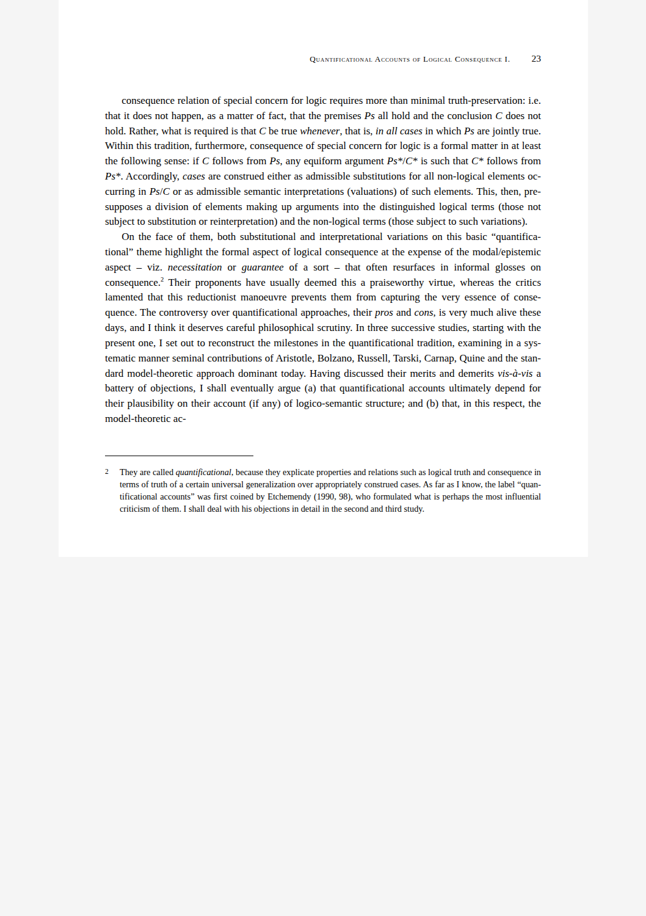Quantificational Accounts of Logical Consequence I. 23
consequence relation of special concern for logic requires more than minimal truth-preservation: i.e. that it does not happen, as a matter of fact, that the premises Ps all hold and the conclusion C does not hold. Rather, what is required is that C be true whenever, that is, in all cases in which Ps are jointly true. Within this tradition, furthermore, consequence of special concern for logic is a formal matter in at least the following sense: if C follows from Ps, any equiform argument Ps*/C* is such that C* follows from Ps*. Accordingly, cases are construed either as admissible substitutions for all non-logical elements occurring in Ps/C or as admissible semantic interpretations (valuations) of such elements. This, then, presupposes a division of elements making up arguments into the distinguished logical terms (those not subject to substitution or reinterpretation) and the non-logical terms (those subject to such variations).
On the face of them, both substitutional and interpretational variations on this basic “quantificational” theme highlight the formal aspect of logical consequence at the expense of the modal/epistemic aspect – viz. necessitation or guarantee of a sort – that often resurfaces in informal glosses on consequence.2 Their proponents have usually deemed this a praiseworthy virtue, whereas the critics lamented that this reductionist manoeuvre prevents them from capturing the very essence of consequence. The controversy over quantificational approaches, their pros and cons, is very much alive these days, and I think it deserves careful philosophical scrutiny. In three successive studies, starting with the present one, I set out to reconstruct the milestones in the quantificational tradition, examining in a systematic manner seminal contributions of Aristotle, Bolzano, Russell, Tarski, Carnap, Quine and the standard model-theoretic approach dominant today. Having discussed their merits and demerits vis-à-vis a battery of objections, I shall eventually argue (a) that quantificational accounts ultimately depend for their plausibility on their account (if any) of logico-semantic structure; and (b) that, in this respect, the model-theoretic ac-
2
They are called quantificational, because they explicate properties and relations such as logical truth and consequence in terms of truth of a certain universal generalization over appropriately construed cases. As far as I know, the label “quantificational accounts” was first coined by Etchemendy (1990, 98), who formulated what is perhaps the most influential criticism of them. I shall deal with his objections in detail in the second and third study.